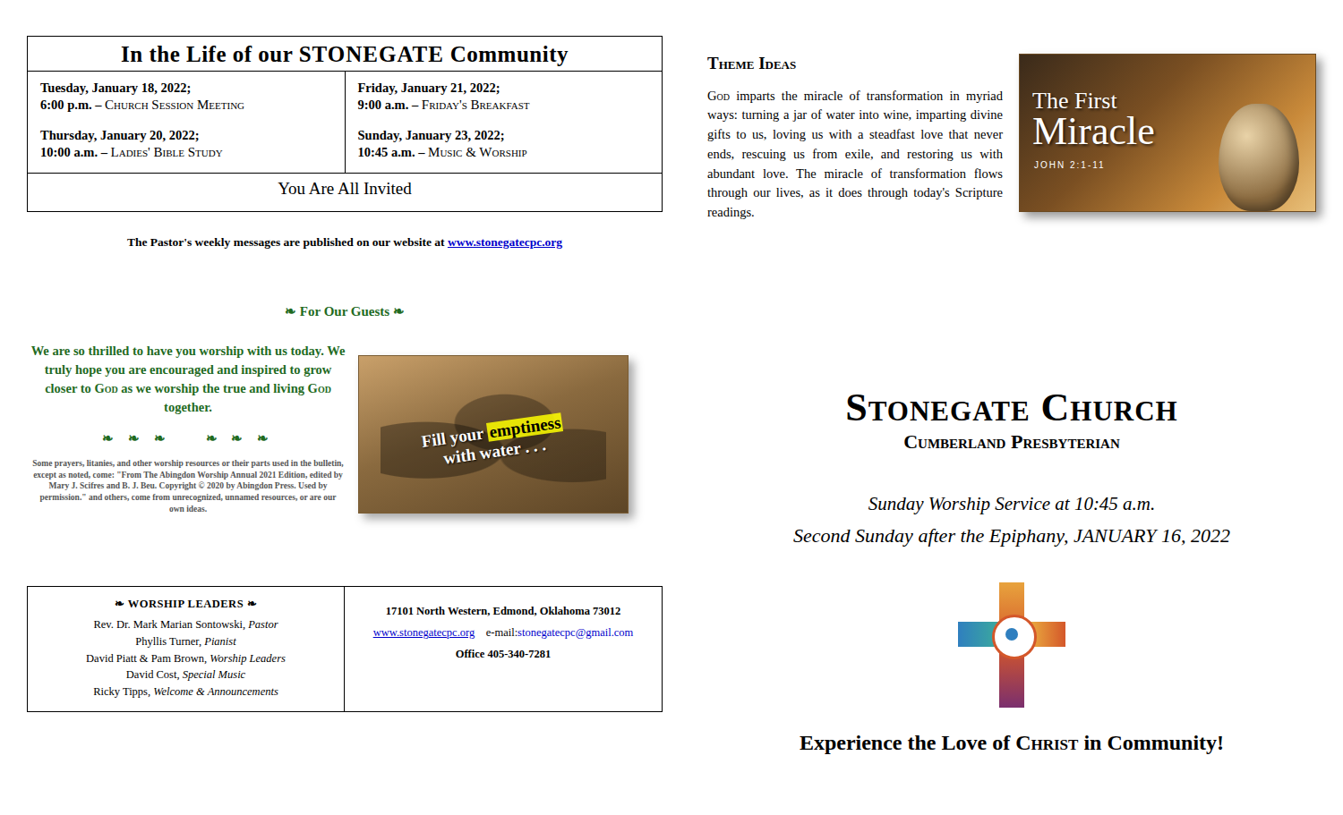In the Life of our STONEGATE Community
| Tuesday, January 18, 2022; 6:00 p.m. – Church Session Meeting Thursday, January 20, 2022; 10:00 a.m. – Ladies' Bible Study | Friday, January 21, 2022; 9:00 a.m. – Friday's Breakfast Sunday, January 23, 2022; 10:45 a.m. – Music & Worship |
You Are All Invited
The Pastor's weekly messages are published on our website at www.stonegatecpc.org
❧ For Our Guests ❧
We are so thrilled to have you worship with us today. We truly hope you are encouraged and inspired to grow closer to God as we worship the true and living God together.
❧ ❧ ❧ ❧ ❧ ❧
Some prayers, litanies, and other worship resources or their parts used in the bulletin, except as noted, come: "From The Abingdon Worship Annual 2021 Edition, edited by Mary J. Scifres and B. J. Beu. Copyright © 2020 by Abingdon Press. Used by permission." and others, come from unrecognized, unnamed resources, or are our own ideas.
Fill your emptiness
with water . . .
❧ WORSHIP LEADERS ❧
Rev. Dr. Mark Marian Sontowski, Pastor
Phyllis Turner, Pianist
David Piatt & Pam Brown, Worship Leaders
David Cost, Special Music
Ricky Tipps, Welcome & Announcements
17101 North Western, Edmond, Oklahoma 73012
www.stonegatecpc.org e-mail:stonegatecpc@gmail.com
Office 405-340-7281
Theme Ideas
God imparts the miracle of transformation in myriad ways: turning a jar of water into wine, imparting divine gifts to us, loving us with a steadfast love that never ends, rescuing us from exile, and restoring us with abundant love. The miracle of transformation flows through our lives, as it does through today's Scripture readings.
The First Miracle
JOHN 2:1-11
Stonegate Church
Cumberland Presbyterian
Sunday Worship Service at 10:45 a.m.
Second Sunday after the Epiphany, JANUARY 16, 2022
Experience the Love of Christ in Community!